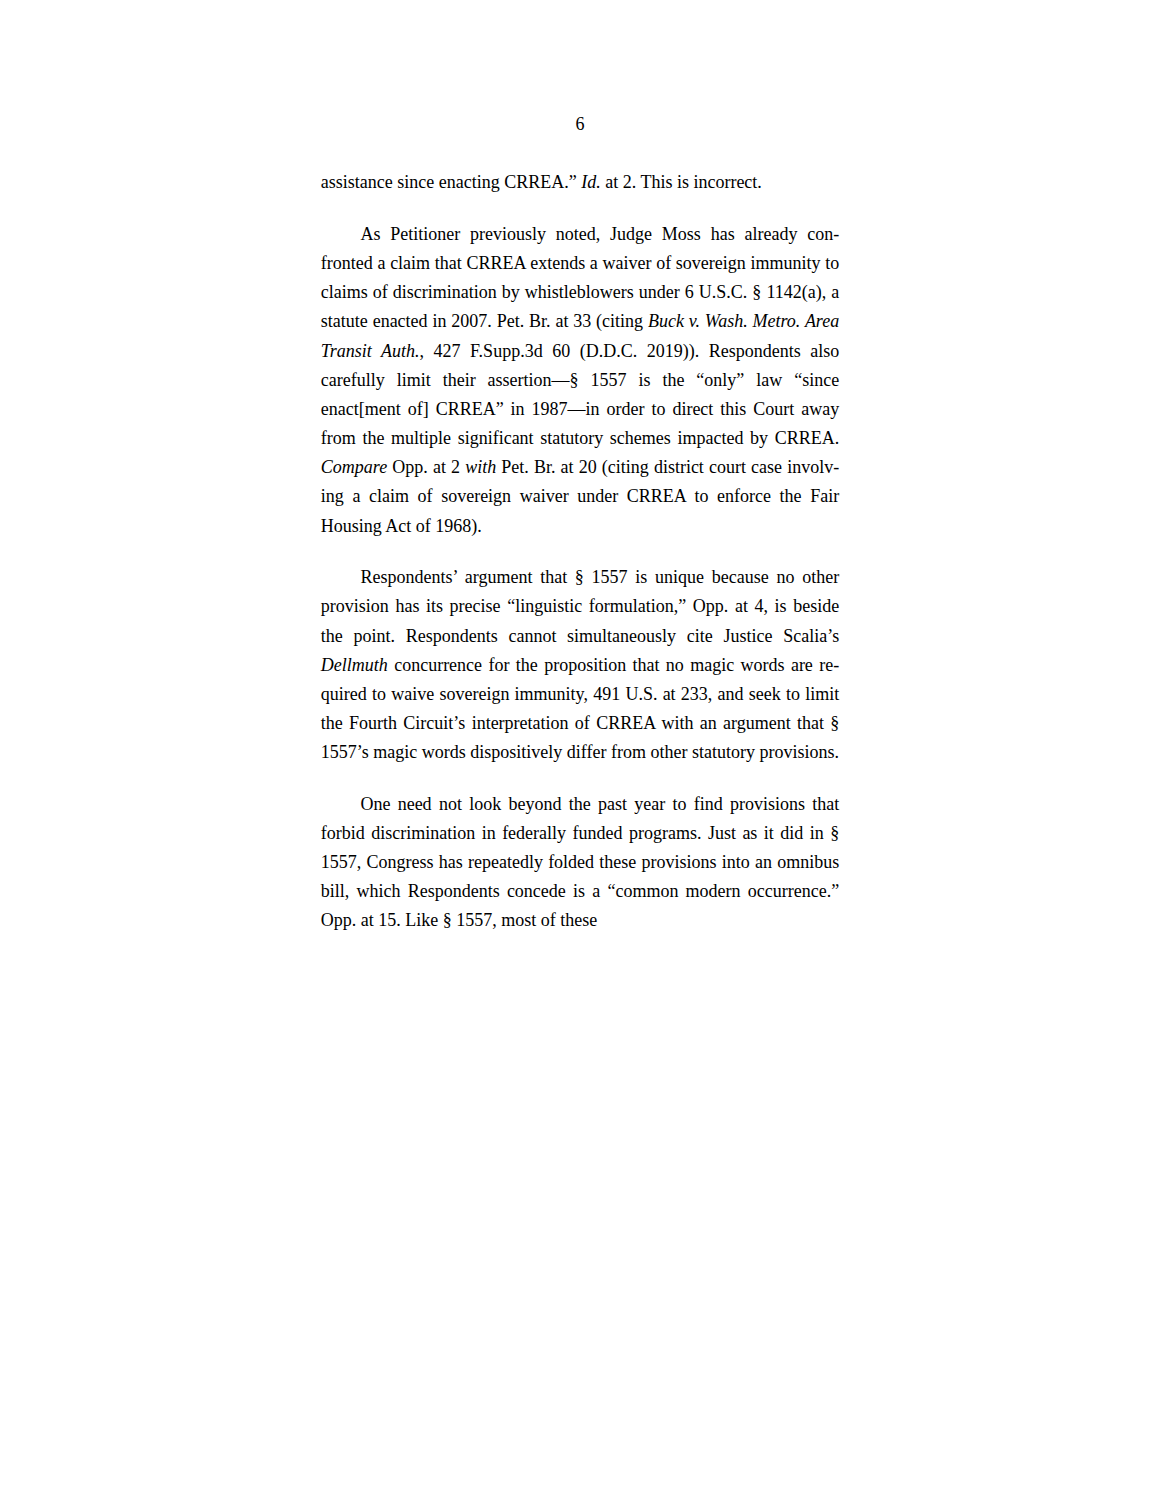6
assistance since enacting CRREA.” Id. at 2. This is incorrect.
As Petitioner previously noted, Judge Moss has already confronted a claim that CRREA extends a waiver of sovereign immunity to claims of discrimination by whistleblowers under 6 U.S.C. § 1142(a), a statute enacted in 2007. Pet. Br. at 33 (citing Buck v. Wash. Metro. Area Transit Auth., 427 F.Supp.3d 60 (D.D.C. 2019)). Respondents also carefully limit their assertion—§ 1557 is the “only” law “since enact[ment of] CRREA” in 1987—in order to direct this Court away from the multiple significant statutory schemes impacted by CRREA. Compare Opp. at 2 with Pet. Br. at 20 (citing district court case involving a claim of sovereign waiver under CRREA to enforce the Fair Housing Act of 1968).
Respondents’ argument that § 1557 is unique because no other provision has its precise “linguistic formulation,” Opp. at 4, is beside the point. Respondents cannot simultaneously cite Justice Scalia’s Dellmuth concurrence for the proposition that no magic words are required to waive sovereign immunity, 491 U.S. at 233, and seek to limit the Fourth Circuit’s interpretation of CRREA with an argument that § 1557’s magic words dispositively differ from other statutory provisions.
One need not look beyond the past year to find provisions that forbid discrimination in federally funded programs. Just as it did in § 1557, Congress has repeatedly folded these provisions into an omnibus bill, which Respondents concede is a “common modern occurrence.” Opp. at 15. Like § 1557, most of these